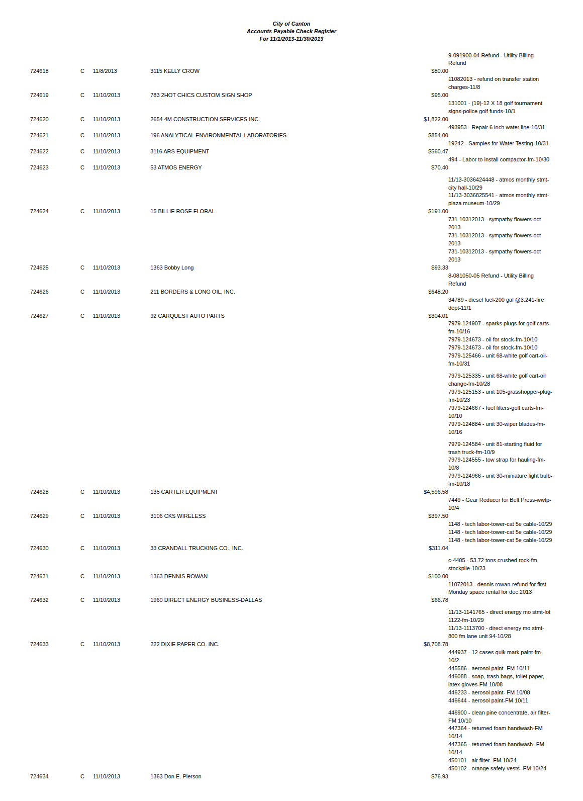City of Canton
Accounts Payable Check Register
For 11/1/2013-11/30/2013
| | | | | | 9-091900-04 Refund - Utility Billing Refund |
| 724618 | C | 11/8/2013 | 3115 KELLY CROW | $80.00 | |
| | 11082013 - refund on transfer station charges-11/8 |
| 724619 | C | 11/10/2013 | 783 2HOT CHICS CUSTOM SIGN SHOP | $95.00 | |
| | 131001 - (19)-12 X 18 golf tournament signs-police golf funds-10/1 |
| 724620 | C | 11/10/2013 | 2654 4M CONSTRUCTION SERVICES INC. | $1,822.00 | |
| | 493953 - Repair 6 inch water line-10/31 |
| 724621 | C | 11/10/2013 | 196 ANALYTICAL ENVIRONMENTAL LABORATORIES | $854.00 | |
| | 19242 - Samples for Water Testing-10/31 |
| 724622 | C | 11/10/2013 | 3116 ARS EQUIPMENT | $560.47 | |
| | 494 - Labor to install compactor-fm-10/30 |
| 724623 | C | 11/10/2013 | 53 ATMOS ENERGY | $70.40 | |
| | 11/13-3036424448 - atmos monthly stmt-city hall-10/29 11/13-3036825541 - atmos monthly stmt-plaza museum-10/29 |
| 724624 | C | 11/10/2013 | 15 BILLIE ROSE FLORAL | $191.00 | |
| | 731-10312013 - sympathy flowers-oct 2013 731-10312013 - sympathy flowers-oct 2013 731-10312013 - sympathy flowers-oct 2013 |
| 724625 | C | 11/10/2013 | 1363 Bobby Long | $93.33 | |
| | 8-081050-05 Refund - Utility Billing Refund |
| 724626 | C | 11/10/2013 | 211 BORDERS & LONG OIL, INC. | $648.20 | |
| | 34789 - diesel fuel-200 gal @3.241-fire dept-11/1 |
| 724627 | C | 11/10/2013 | 92 CARQUEST AUTO PARTS | $304.01 | |
| | 7979-124907 - sparks plugs for golf carts-fm-10/16 7979-124673 - oil for stock-fm-10/10 7979-124673 - oil for stock-fm-10/10 7979-125466 - unit 68-white golf cart-oil-fm-10/31 |
| | 7979-125335 - unit 68-white golf cart-oil change-fm-10/28 7979-125153 - unit 105-grasshopper-plug-fm-10/23 7979-124667 - fuel filters-golf carts-fm-10/10 7979-124884 - unit 30-wiper blades-fm-10/16 |
| | 7979-124584 - unit 81-starting fluid for trash truck-fm-10/9 7979-124555 - tow strap for hauling-fm-10/8 7979-124966 - unit 30-miniature light bulb-fm-10/18 |
| 724628 | C | 11/10/2013 | 135 CARTER EQUIPMENT | $4,596.58 | |
| | 7449 - Gear Reducer for Belt Press-wwtp-10/4 |
| 724629 | C | 11/10/2013 | 3106 CKS WIRELESS | $397.50 | |
| | 1148 - tech labor-tower-cat 5e cable-10/29 1148 - tech labor-tower-cat 5e cable-10/29 1148 - tech labor-tower-cat 5e cable-10/29 |
| 724630 | C | 11/10/2013 | 33 CRANDALL TRUCKING CO., INC. | $311.04 | |
| | c-4405 - 53.72 tons crushed rock-fm stockpile-10/23 |
| 724631 | C | 11/10/2013 | 1363 DENNIS ROWAN | $100.00 | |
| | 11072013 - dennis rowan-refund for first Monday space rental for dec 2013 |
| 724632 | C | 11/10/2013 | 1960 DIRECT ENERGY BUSINESS-DALLAS | $66.78 | |
| | 11/13-1141765 - direct energy mo stmt-lot 1122-fm-10/29 11/13-1113700 - direct energy mo stmt-800 fm lane unit 94-10/28 |
| 724633 | C | 11/10/2013 | 222 DIXIE PAPER CO. INC. | $8,708.78 | |
| | 444937 - 12 cases quik mark paint-fm-10/2 445586 - aerosol paint- FM 10/11 446088 - soap, trash bags, toilet paper, latex gloves-FM 10/08 446233 - aerosol paint- FM 10/08 446644 - aerosol paint-FM 10/11 |
| | 446900 - clean pine concentrate, air filter- FM 10/10 447364 - returned foam handwash-FM 10/14 447365 - returned foam handwash- FM 10/14 450101 - air filter- FM 10/24 450102 - orange safety vests- FM 10/24 |
| 724634 | C | 11/10/2013 | 1363 Don E. Pierson | $76.93 | |